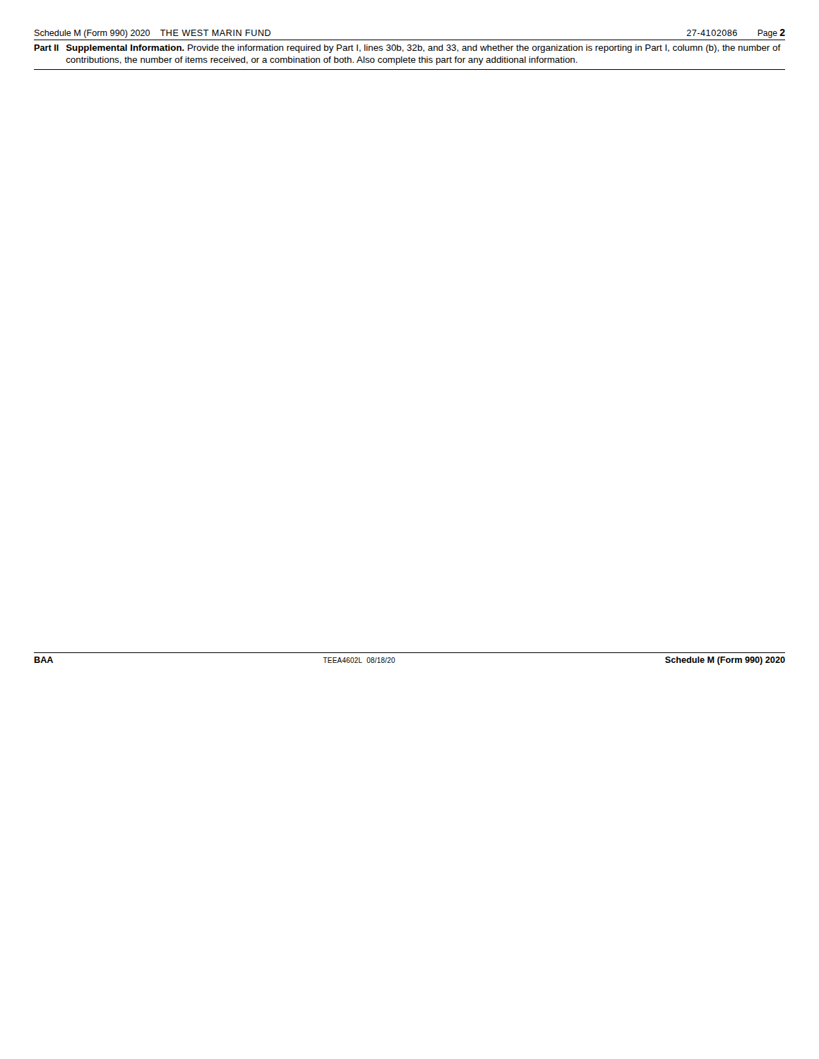Schedule M (Form 990) 2020THE WEST MARIN FUND
27-4102086 Page 2
Part II
Supplemental Information. Provide the information required by Part I, lines 30b, 32b, and 33, and whether the organization is reporting in Part I, column (b), the number of contributions, the number of items received, or a combination of both. Also complete this part for any additional information.
BAA
TEEA4602L 08/18/20
Schedule M (Form 990) 2020